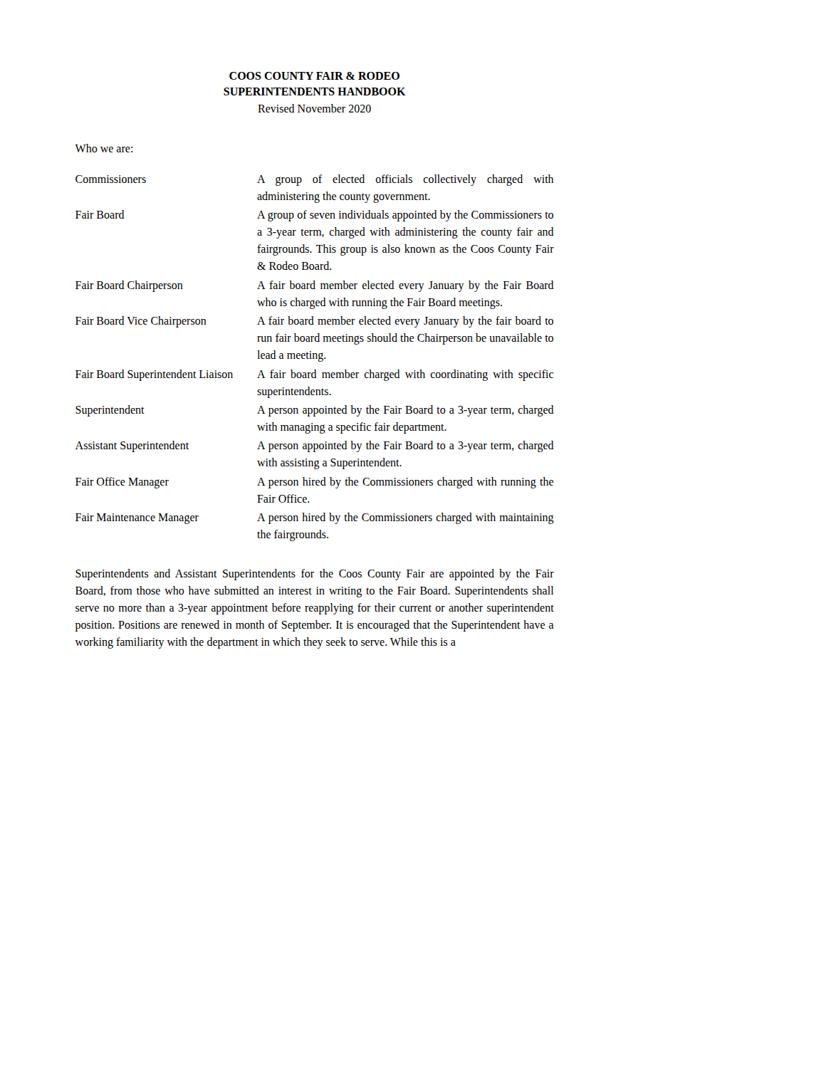Coos County Fair & Rodeo
Superintendents Handbook
Revised November 2020
Who we are:
| Commissioners | A group of elected officials collectively charged with administering the county government. |
| Fair Board | A group of seven individuals appointed by the Commissioners to a 3-year term, charged with administering the county fair and fairgrounds. This group is also known as the Coos County Fair & Rodeo Board. |
| Fair Board Chairperson | A fair board member elected every January by the Fair Board who is charged with running the Fair Board meetings. |
| Fair Board Vice Chairperson | A fair board member elected every January by the fair board to run fair board meetings should the Chairperson be unavailable to lead a meeting. |
| Fair Board Superintendent Liaison | A fair board member charged with coordinating with specific superintendents. |
| Superintendent | A person appointed by the Fair Board to a 3-year term, charged with managing a specific fair department. |
| Assistant Superintendent | A person appointed by the Fair Board to a 3-year term, charged with assisting a Superintendent. |
| Fair Office Manager | A person hired by the Commissioners charged with running the Fair Office. |
| Fair Maintenance Manager | A person hired by the Commissioners charged with maintaining the fairgrounds. |
Superintendents and Assistant Superintendents for the Coos County Fair are appointed by the Fair Board, from those who have submitted an interest in writing to the Fair Board. Superintendents shall serve no more than a 3-year appointment before reapplying for their current or another superintendent position. Positions are renewed in month of September. It is encouraged that the Superintendent have a working familiarity with the department in which they seek to serve. While this is a